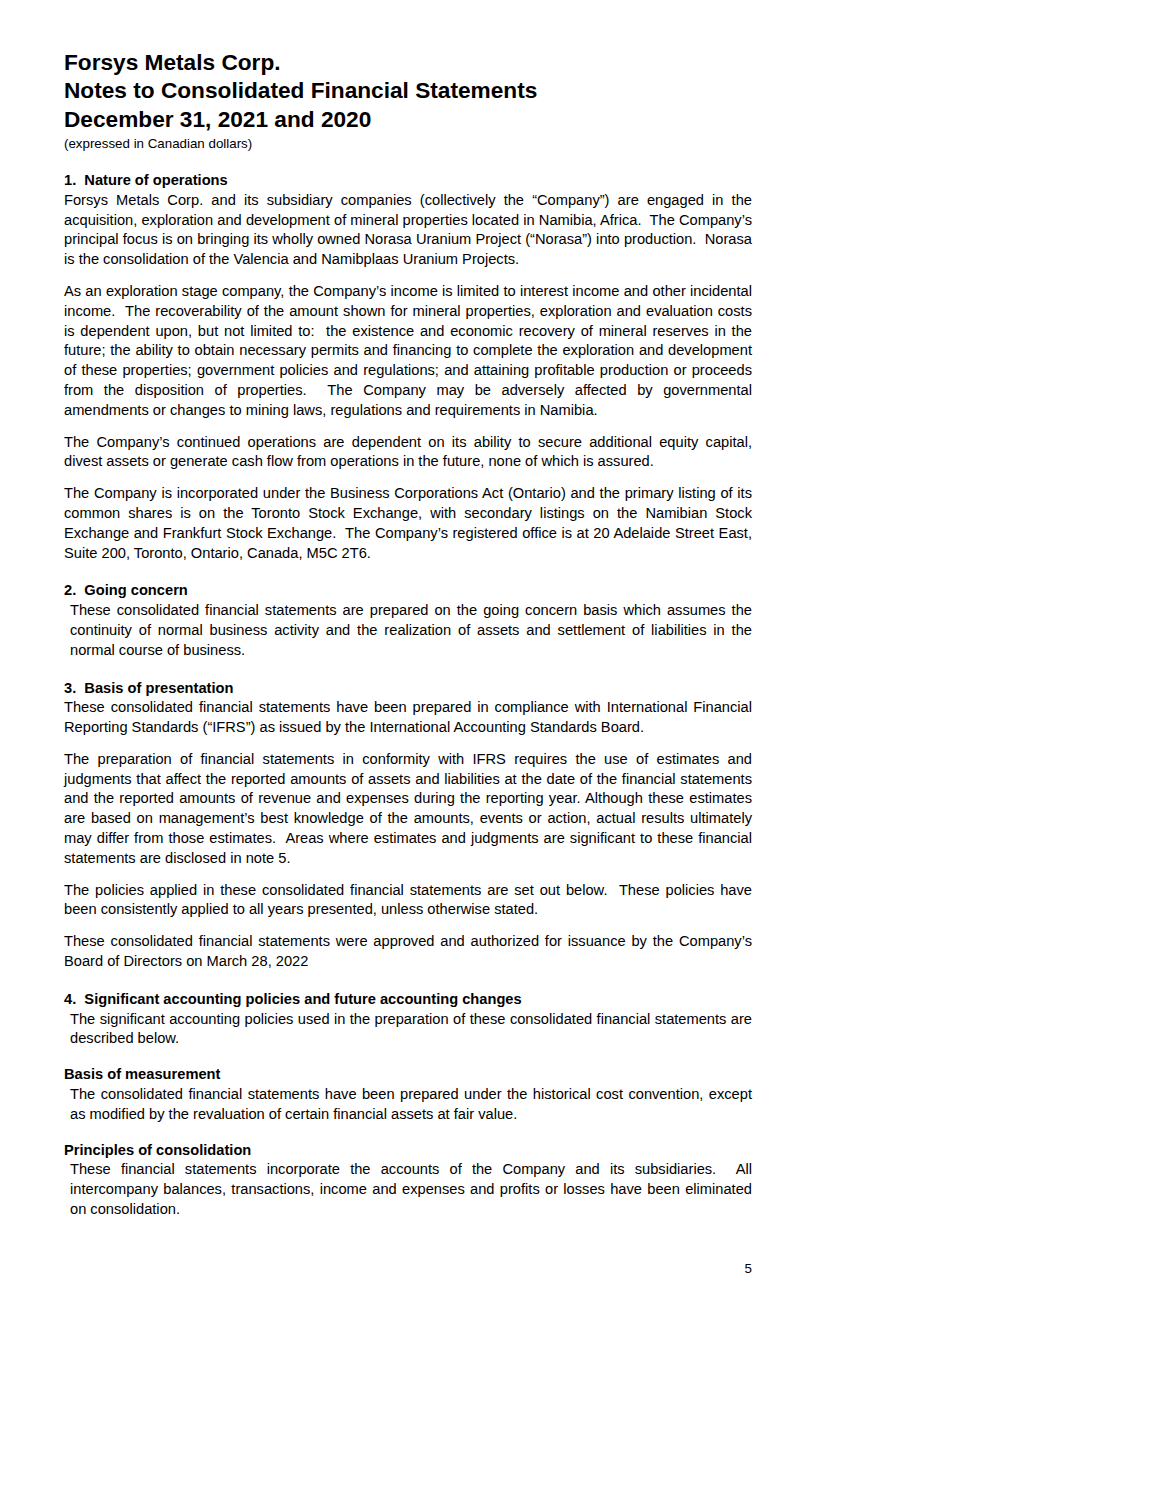Forsys Metals Corp.
Notes to Consolidated Financial Statements
December 31, 2021 and 2020
(expressed in Canadian dollars)
1. Nature of operations
Forsys Metals Corp. and its subsidiary companies (collectively the “Company”) are engaged in the acquisition, exploration and development of mineral properties located in Namibia, Africa. The Company’s principal focus is on bringing its wholly owned Norasa Uranium Project (“Norasa”) into production. Norasa is the consolidation of the Valencia and Namibplaas Uranium Projects.
As an exploration stage company, the Company’s income is limited to interest income and other incidental income. The recoverability of the amount shown for mineral properties, exploration and evaluation costs is dependent upon, but not limited to: the existence and economic recovery of mineral reserves in the future; the ability to obtain necessary permits and financing to complete the exploration and development of these properties; government policies and regulations; and attaining profitable production or proceeds from the disposition of properties. The Company may be adversely affected by governmental amendments or changes to mining laws, regulations and requirements in Namibia.
The Company’s continued operations are dependent on its ability to secure additional equity capital, divest assets or generate cash flow from operations in the future, none of which is assured.
The Company is incorporated under the Business Corporations Act (Ontario) and the primary listing of its common shares is on the Toronto Stock Exchange, with secondary listings on the Namibian Stock Exchange and Frankfurt Stock Exchange. The Company’s registered office is at 20 Adelaide Street East, Suite 200, Toronto, Ontario, Canada, M5C 2T6.
2. Going concern
These consolidated financial statements are prepared on the going concern basis which assumes the continuity of normal business activity and the realization of assets and settlement of liabilities in the normal course of business.
3. Basis of presentation
These consolidated financial statements have been prepared in compliance with International Financial Reporting Standards (“IFRS”) as issued by the International Accounting Standards Board.
The preparation of financial statements in conformity with IFRS requires the use of estimates and judgments that affect the reported amounts of assets and liabilities at the date of the financial statements and the reported amounts of revenue and expenses during the reporting year. Although these estimates are based on management’s best knowledge of the amounts, events or action, actual results ultimately may differ from those estimates. Areas where estimates and judgments are significant to these financial statements are disclosed in note 5.
The policies applied in these consolidated financial statements are set out below. These policies have been consistently applied to all years presented, unless otherwise stated.
These consolidated financial statements were approved and authorized for issuance by the Company’s Board of Directors on March 28, 2022
4. Significant accounting policies and future accounting changes
The significant accounting policies used in the preparation of these consolidated financial statements are described below.
Basis of measurement
The consolidated financial statements have been prepared under the historical cost convention, except as modified by the revaluation of certain financial assets at fair value.
Principles of consolidation
These financial statements incorporate the accounts of the Company and its subsidiaries. All intercompany balances, transactions, income and expenses and profits or losses have been eliminated on consolidation.
5